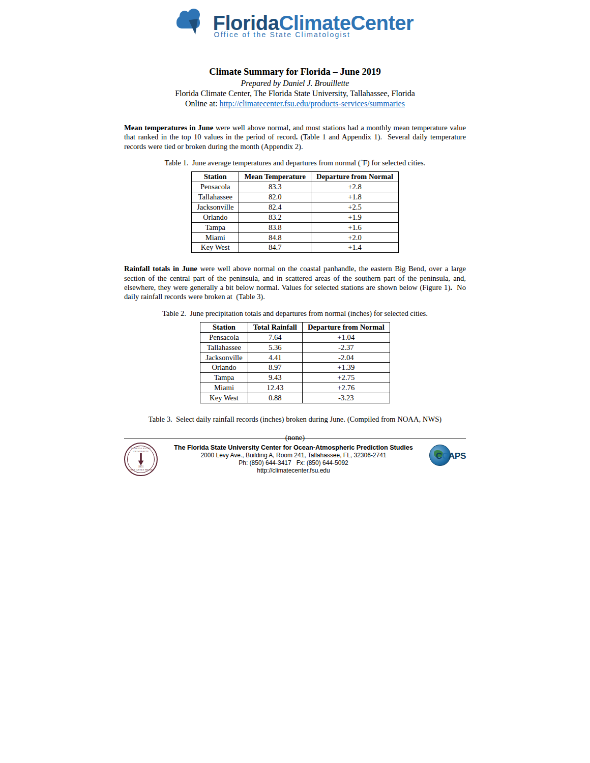FloridaClimateCenter
Office of the State Climatologist
Climate Summary for Florida – June 2019
Prepared by Daniel J. Brouillette
Florida Climate Center, The Florida State University, Tallahassee, Florida
Online at: http://climatecenter.fsu.edu/products-services/summaries
Mean temperatures in June were well above normal, and most stations had a monthly mean temperature value that ranked in the top 10 values in the period of record. (Table 1 and Appendix 1). Several daily temperature records were tied or broken during the month (Appendix 2).
Table 1. June average temperatures and departures from normal (˚F) for selected cities.
| Station | Mean Temperature | Departure from Normal |
| --- | --- | --- |
| Pensacola | 83.3 | +2.8 |
| Tallahassee | 82.0 | +1.8 |
| Jacksonville | 82.4 | +2.5 |
| Orlando | 83.2 | +1.9 |
| Tampa | 83.8 | +1.6 |
| Miami | 84.8 | +2.0 |
| Key West | 84.7 | +1.4 |
Rainfall totals in June were well above normal on the coastal panhandle, the eastern Big Bend, over a large section of the central part of the peninsula, and in scattered areas of the southern part of the peninsula, and, elsewhere, they were generally a bit below normal. Values for selected stations are shown below (Figure 1). No daily rainfall records were broken at (Table 3).
Table 2. June precipitation totals and departures from normal (inches) for selected cities.
| Station | Total Rainfall | Departure from Normal |
| --- | --- | --- |
| Pensacola | 7.64 | +1.04 |
| Tallahassee | 5.36 | -2.37 |
| Jacksonville | 4.41 | -2.04 |
| Orlando | 8.97 | +1.39 |
| Tampa | 9.43 | +2.75 |
| Miami | 12.43 | +2.76 |
| Key West | 0.88 | -3.23 |
Table 3. Select daily rainfall records (inches) broken during June. (Compiled from NOAA, NWS)
(none)
FLORIDA STATE UNIVERSITY
1851
VIRES ARTES MORES
The Florida State University Center for Ocean-Atmospheric Prediction Studies
2000 Levy Ave., Building A, Room 241, Tallahassee, FL, 32306-2741
Ph: (850) 644-3417 Fx: (850) 644-5092
http://climatecenter.fsu.edu
COAPS